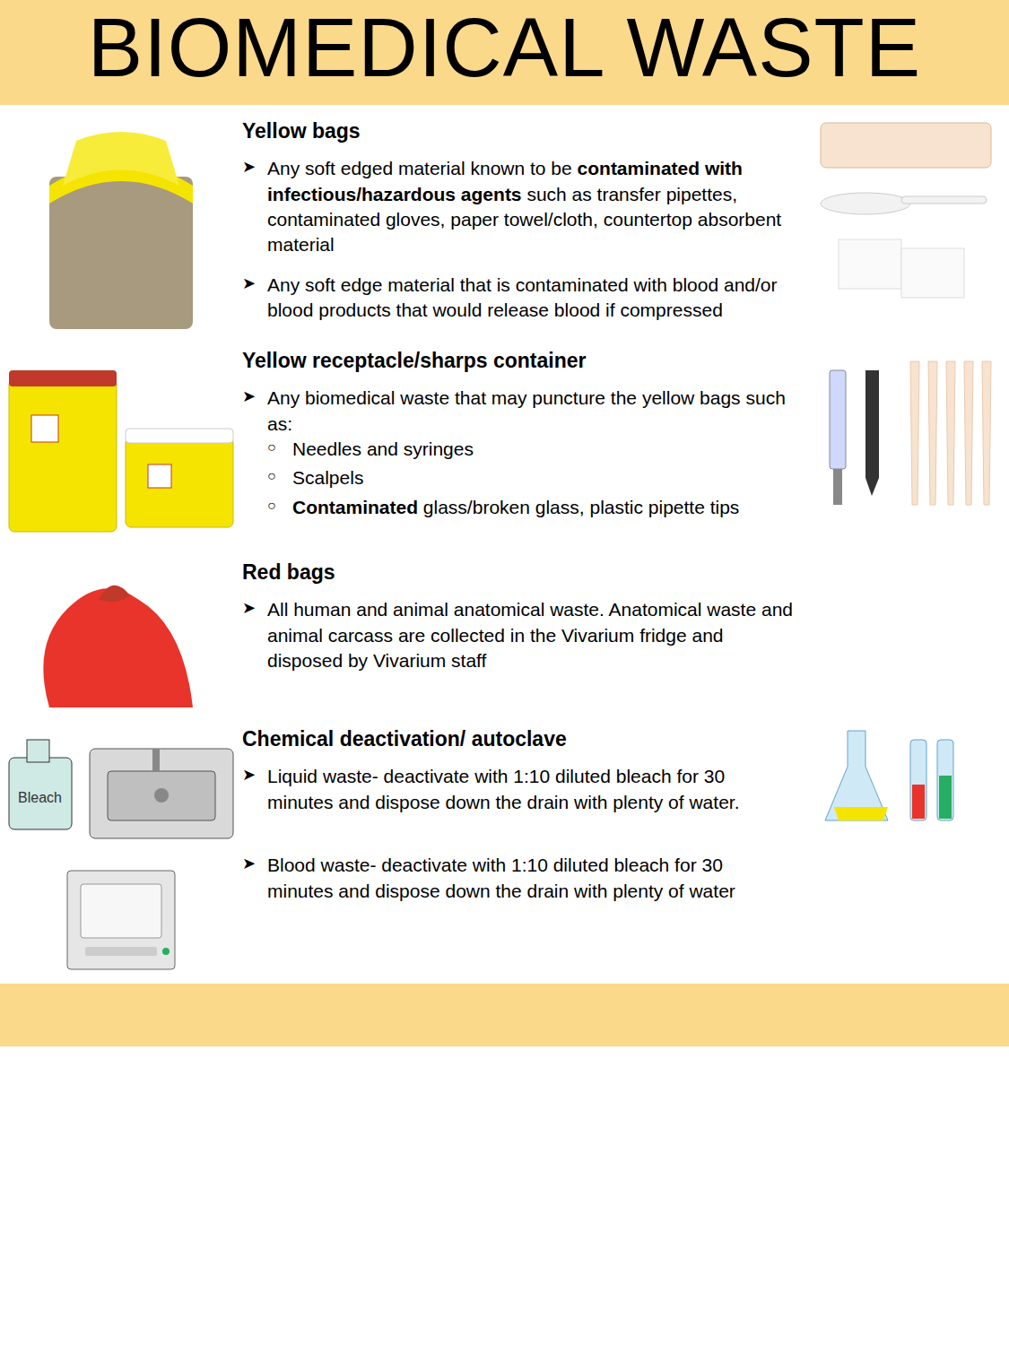BIOMEDICAL WASTE
Yellow bags
Any soft edged material known to be contaminated with infectious/hazardous agents such as transfer pipettes, contaminated gloves, paper towel/cloth, countertop absorbent material
Any soft edge material that is contaminated with blood and/or blood products that would release blood if compressed
Yellow receptacle/sharps container
Any biomedical waste that may puncture the yellow bags such as:
Needles and syringes
Scalpels
Contaminated glass/broken glass, plastic pipette tips
Red bags
All human and animal anatomical waste. Anatomical waste and animal carcass are collected in the Vivarium fridge and disposed by Vivarium staff
Chemical deactivation/ autoclave
Liquid waste- deactivate with 1:10 diluted bleach for 30 minutes and dispose down the drain with plenty of water.
Blood waste- deactivate with 1:10 diluted bleach for 30 minutes and dispose down the drain with plenty of water